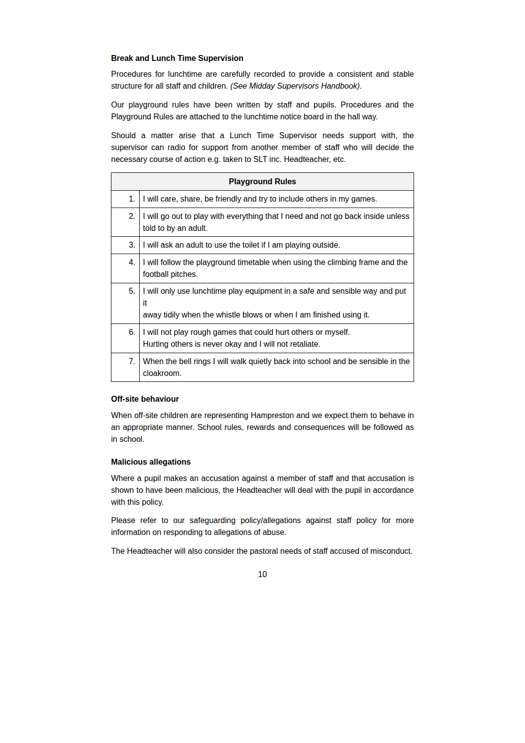Break and Lunch Time Supervision
Procedures for lunchtime are carefully recorded to provide a consistent and stable structure for all staff and children. (See Midday Supervisors Handbook).
Our playground rules have been written by staff and pupils. Procedures and the Playground Rules are attached to the lunchtime notice board in the hall way.
Should a matter arise that a Lunch Time Supervisor needs support with, the supervisor can radio for support from another member of staff who will decide the necessary course of action e.g. taken to SLT inc. Headteacher, etc.
| Playground Rules |
| --- |
| 1. | I will care, share, be friendly and try to include others in my games. |
| 2. | I will go out to play with everything that I need and not go back inside unless told to by an adult. |
| 3. | I will ask an adult to use the toilet if I am playing outside. |
| 4. | I will follow the playground timetable when using the climbing frame and the football pitches. |
| 5. | I will only use lunchtime play equipment in a safe and sensible way and put it away tidily when the whistle blows or when I am finished using it. |
| 6. | I will not play rough games that could hurt others or myself. Hurting others is never okay and I will not retaliate. |
| 7. | When the bell rings I will walk quietly back into school and be sensible in the cloakroom. |
Off-site behaviour
When off-site children are representing Hampreston and we expect them to behave in an appropriate manner. School rules, rewards and consequences will be followed as in school.
Malicious allegations
Where a pupil makes an accusation against a member of staff and that accusation is shown to have been malicious, the Headteacher will deal with the pupil in accordance with this policy.
Please refer to our safeguarding policy/allegations against staff policy for more information on responding to allegations of abuse.
The Headteacher will also consider the pastoral needs of staff accused of misconduct.
10